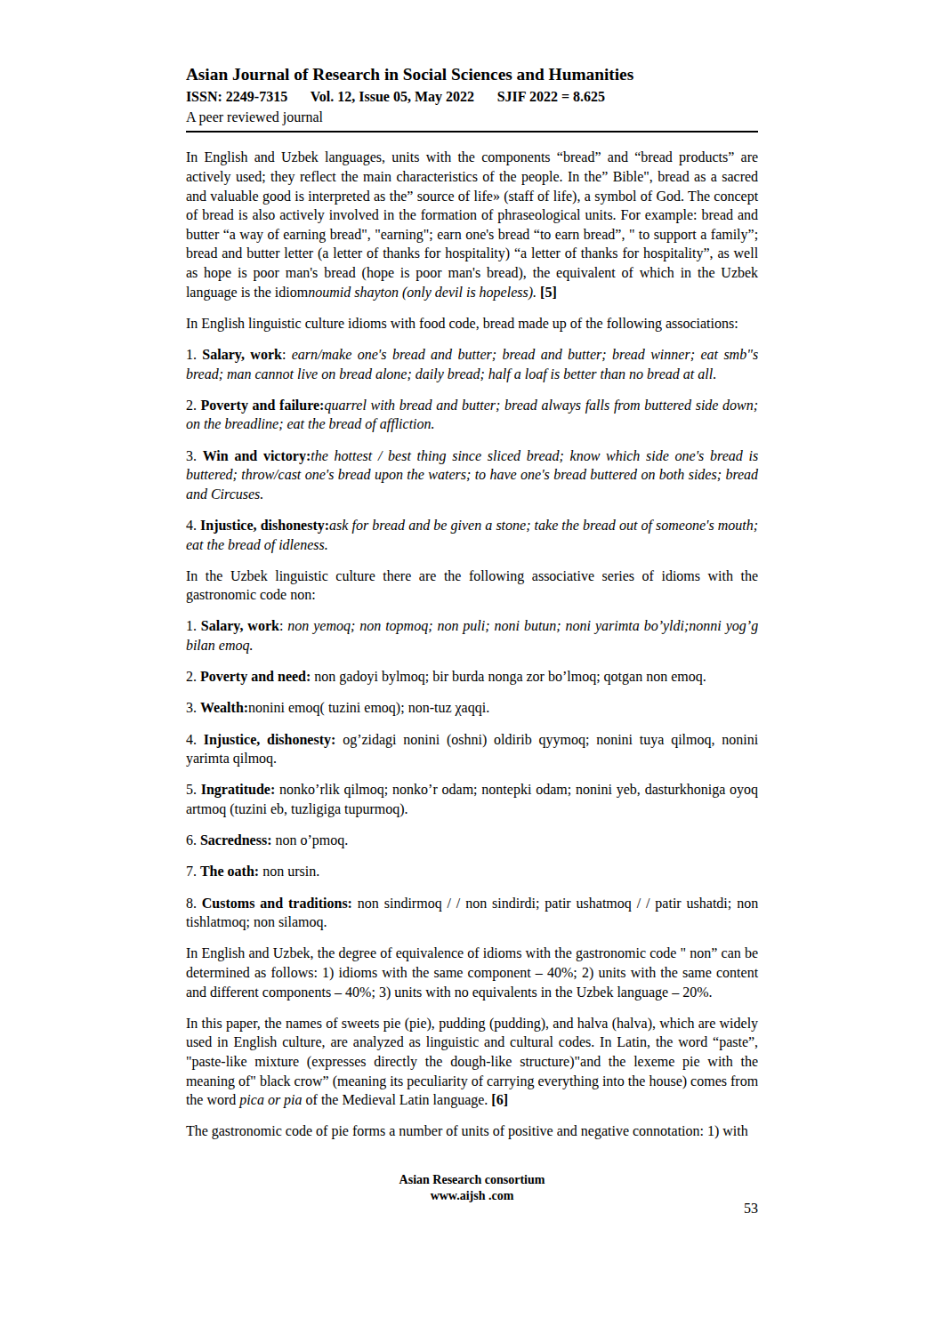Asian Journal of Research in Social Sciences and Humanities
ISSN: 2249-7315 Vol. 12, Issue 05, May 2022 SJIF 2022 = 8.625
A peer reviewed journal
In English and Uzbek languages, units with the components “bread” and “bread products” are actively used; they reflect the main characteristics of the people. In the” Bible", bread as a sacred and valuable good is interpreted as the” source of life» (staff of life), a symbol of God. The concept of bread is also actively involved in the formation of phraseological units. For example: bread and butter “a way of earning bread", "earning"; earn one's bread “to earn bread”, " to support a family”; bread and butter letter (a letter of thanks for hospitality) “a letter of thanks for hospitality”, as well as hope is poor man's bread (hope is poor man's bread), the equivalent of which in the Uzbek language is the idiomnoumid shayton (only devil is hopeless). [5]
In English linguistic culture idioms with food code, bread made up of the following associations:
1. Salary, work: earn/make one's bread and butter; bread and butter; bread winner; eat smb"s bread; man cannot live on bread alone; daily bread; half a loaf is better than no bread at all.
2. Poverty and failure: quarrel with bread and butter; bread always falls from buttered side down; on the breadline; eat the bread of affliction.
3. Win and victory: the hottest / best thing since sliced bread; know which side one's bread is buttered; throw/cast one's bread upon the waters; to have one's bread buttered on both sides; bread and Circuses.
4. Injustice, dishonesty: ask for bread and be given a stone; take the bread out of someone's mouth; eat the bread of idleness.
In the Uzbek linguistic culture there are the following associative series of idioms with the gastronomic code non:
1. Salary, work: non yemoq; non topmoq; non puli; noni butun; noni yarimta bo’yldi;nonni yog’g bilan emoq.
2. Poverty and need: non gadoyi bylmoq; bir burda nonga zor bo’lmoq; qotgan non emoq.
3. Wealth: nonini emoq( tuzini emoq); non-tuz χaqqi.
4. Injustice, dishonesty: og’zidagi nonini (oshni) oldirib qyymoq; nonini tuya qilmoq, nonini yarimta qilmoq.
5. Ingratitude: nonko’rlik qilmoq; nonko’r odam; nontepki odam; nonini yeb, dasturkhoniga oyoq artmoq (tuzini eb, tuzligiga tupurmoq).
6. Sacredness: non o’pmoq.
7. The oath: non ursin.
8. Customs and traditions: non sindirmoq / / non sindirdi; patir ushatmoq / / patir ushatdi; non tishlatmoq; non silamoq.
In English and Uzbek, the degree of equivalence of idioms with the gastronomic code " non” can be determined as follows: 1) idioms with the same component – 40%; 2) units with the same content and different components – 40%; 3) units with no equivalents in the Uzbek language – 20%.
In this paper, the names of sweets pie (pie), pudding (pudding), and halva (halva), which are widely used in English culture, are analyzed as linguistic and cultural codes. In Latin, the word “paste”, "paste-like mixture (expresses directly the dough-like structure)"and the lexeme pie with the meaning of" black crow” (meaning its peculiarity of carrying everything into the house) comes from the word pica or pia of the Medieval Latin language. [6]
The gastronomic code of pie forms a number of units of positive and negative connotation: 1) with
Asian Research consortium
www.aijsh .com
53